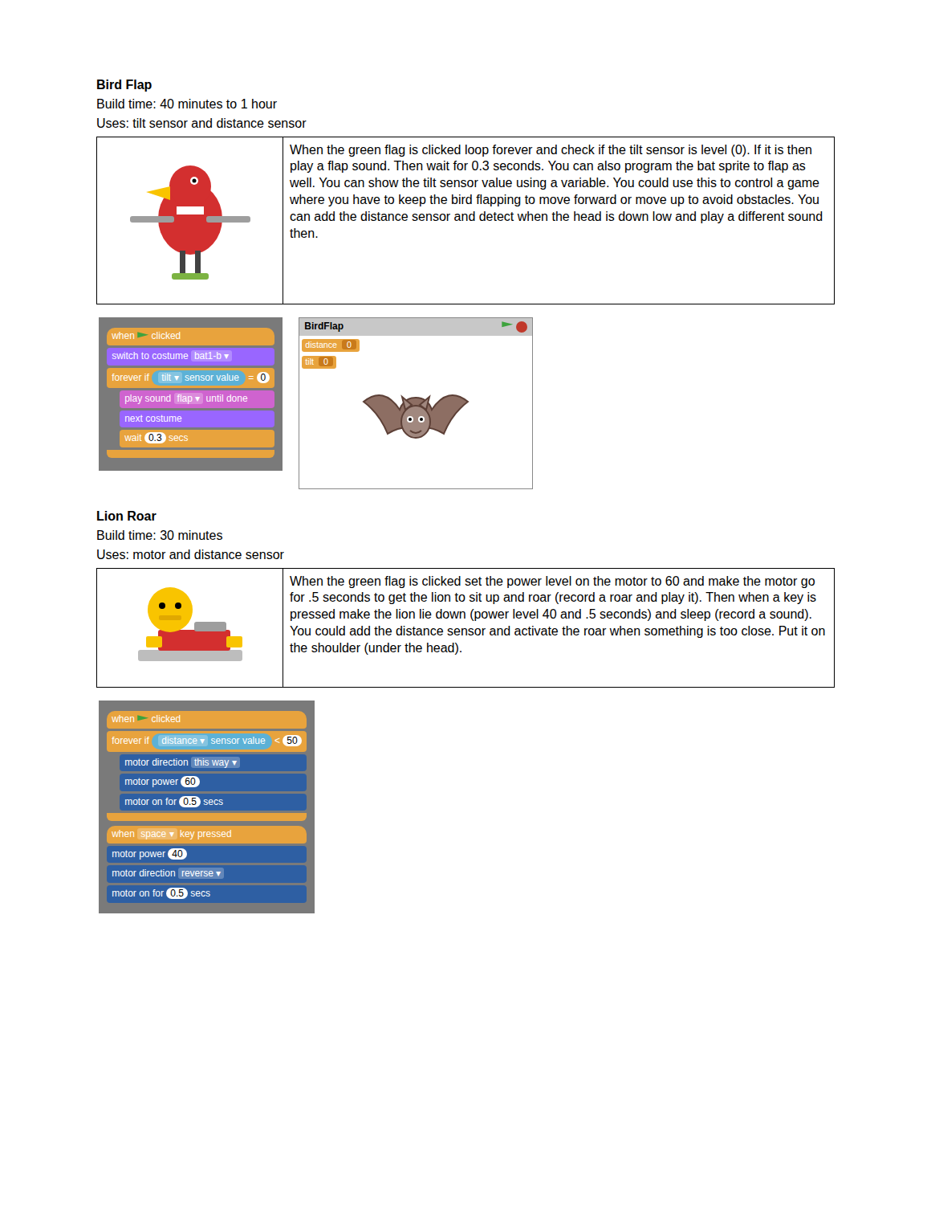Bird Flap
Build time: 40 minutes to 1 hour
Uses: tilt sensor and distance sensor
| | When the green flag is clicked loop forever and check if the tilt sensor is level (0). If it is then play a flap sound. Then wait for 0.3 seconds. You can also program the bat sprite to flap as well. You can show the tilt sensor value using a variable. You could use this to control a game where you have to keep the bird flapping to move forward or move up to avoid obstacles. You can add the distance sensor and detect when the head is down low and play a different sound then. |
when clicked switch to costume bat1-b ▾ forever if tilt ▾ sensor value = 0
play sound flap ▾ until done next costume wait 0.3 secs
BirdFlap
distance 0
tilt 0
Lion Roar
Build time: 30 minutes
Uses: motor and distance sensor
| | When the green flag is clicked set the power level on the motor to 60 and make the motor go for .5 seconds to get the lion to sit up and roar (record a roar and play it). Then when a key is pressed make the lion lie down (power level 40 and .5 seconds) and sleep (record a sound). You could add the distance sensor and activate the roar when something is too close. Put it on the shoulder (under the head). |
when clicked forever if distance ▾ sensor value < 50
motor direction this way ▾ motor power 60 motor on for 0.5 secs
when space ▾ key pressed motor power 40 motor direction reverse ▾ motor on for 0.5 secs